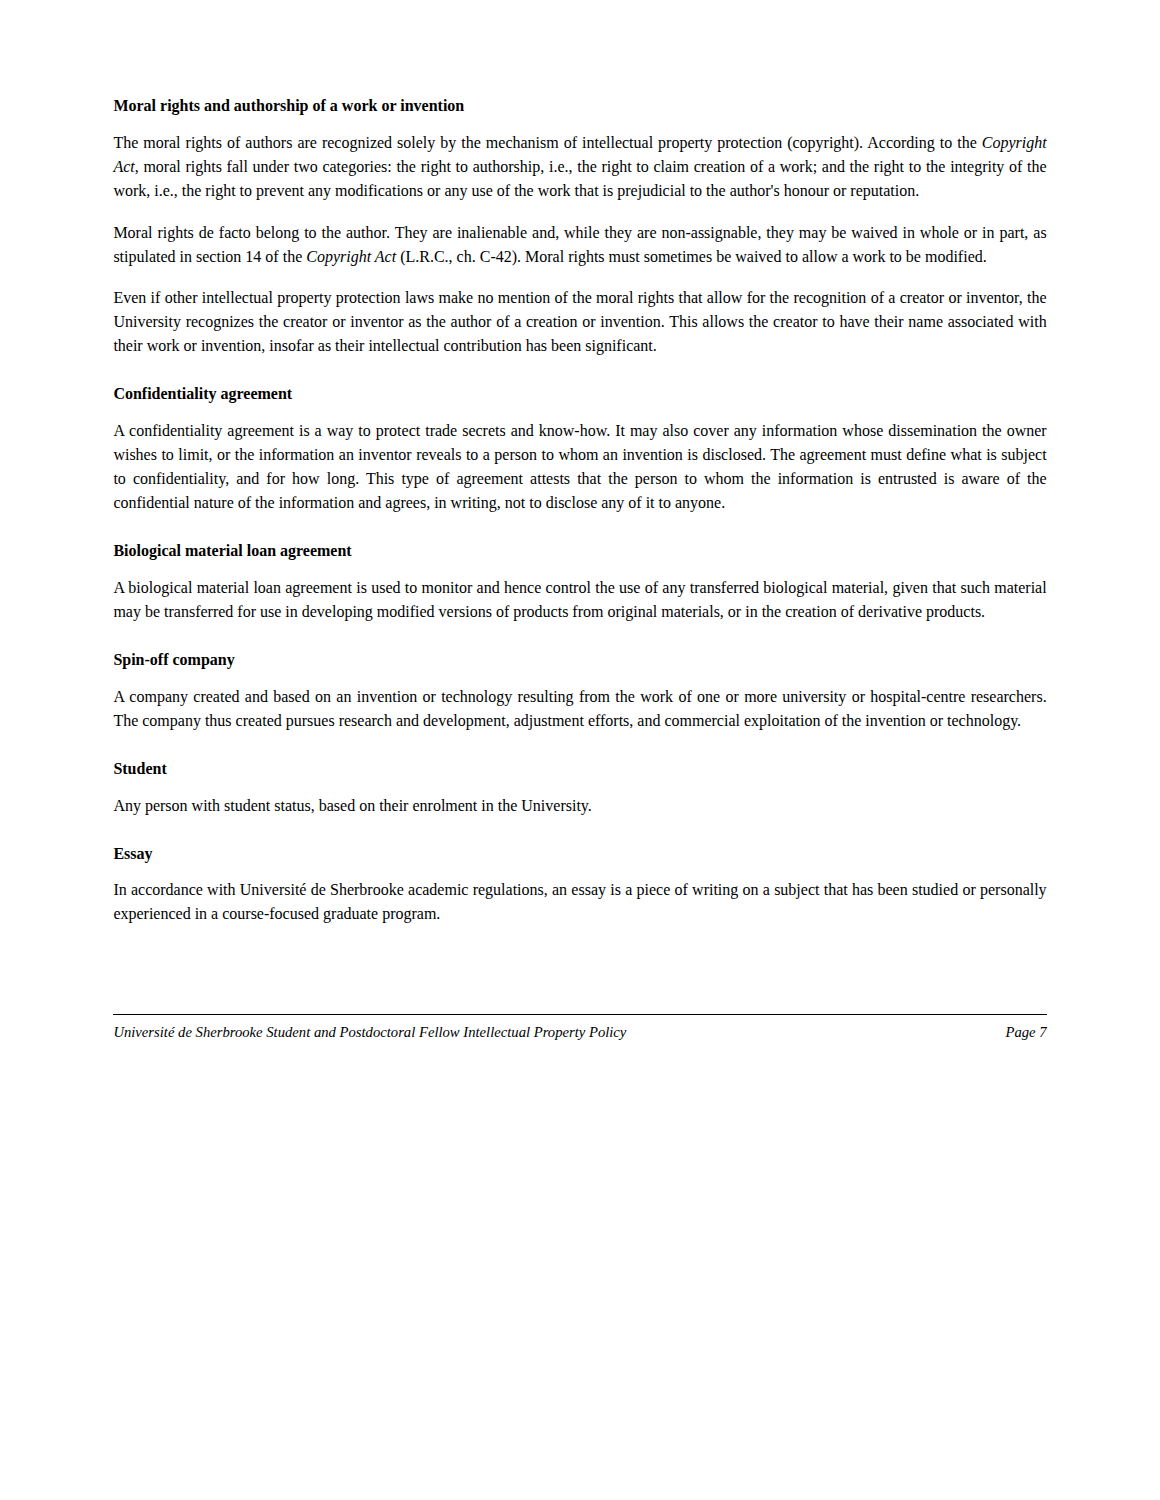Moral rights and authorship of a work or invention
The moral rights of authors are recognized solely by the mechanism of intellectual property protection (copyright). According to the Copyright Act, moral rights fall under two categories: the right to authorship, i.e., the right to claim creation of a work; and the right to the integrity of the work, i.e., the right to prevent any modifications or any use of the work that is prejudicial to the author's honour or reputation.
Moral rights de facto belong to the author. They are inalienable and, while they are non-assignable, they may be waived in whole or in part, as stipulated in section 14 of the Copyright Act (L.R.C., ch. C-42). Moral rights must sometimes be waived to allow a work to be modified.
Even if other intellectual property protection laws make no mention of the moral rights that allow for the recognition of a creator or inventor, the University recognizes the creator or inventor as the author of a creation or invention. This allows the creator to have their name associated with their work or invention, insofar as their intellectual contribution has been significant.
Confidentiality agreement
A confidentiality agreement is a way to protect trade secrets and know-how. It may also cover any information whose dissemination the owner wishes to limit, or the information an inventor reveals to a person to whom an invention is disclosed. The agreement must define what is subject to confidentiality, and for how long. This type of agreement attests that the person to whom the information is entrusted is aware of the confidential nature of the information and agrees, in writing, not to disclose any of it to anyone.
Biological material loan agreement
A biological material loan agreement is used to monitor and hence control the use of any transferred biological material, given that such material may be transferred for use in developing modified versions of products from original materials, or in the creation of derivative products.
Spin-off company
A company created and based on an invention or technology resulting from the work of one or more university or hospital-centre researchers. The company thus created pursues research and development, adjustment efforts, and commercial exploitation of the invention or technology.
Student
Any person with student status, based on their enrolment in the University.
Essay
In accordance with Université de Sherbrooke academic regulations, an essay is a piece of writing on a subject that has been studied or personally experienced in a course-focused graduate program.
Université de Sherbrooke Student and Postdoctoral Fellow Intellectual Property Policy
Page 7